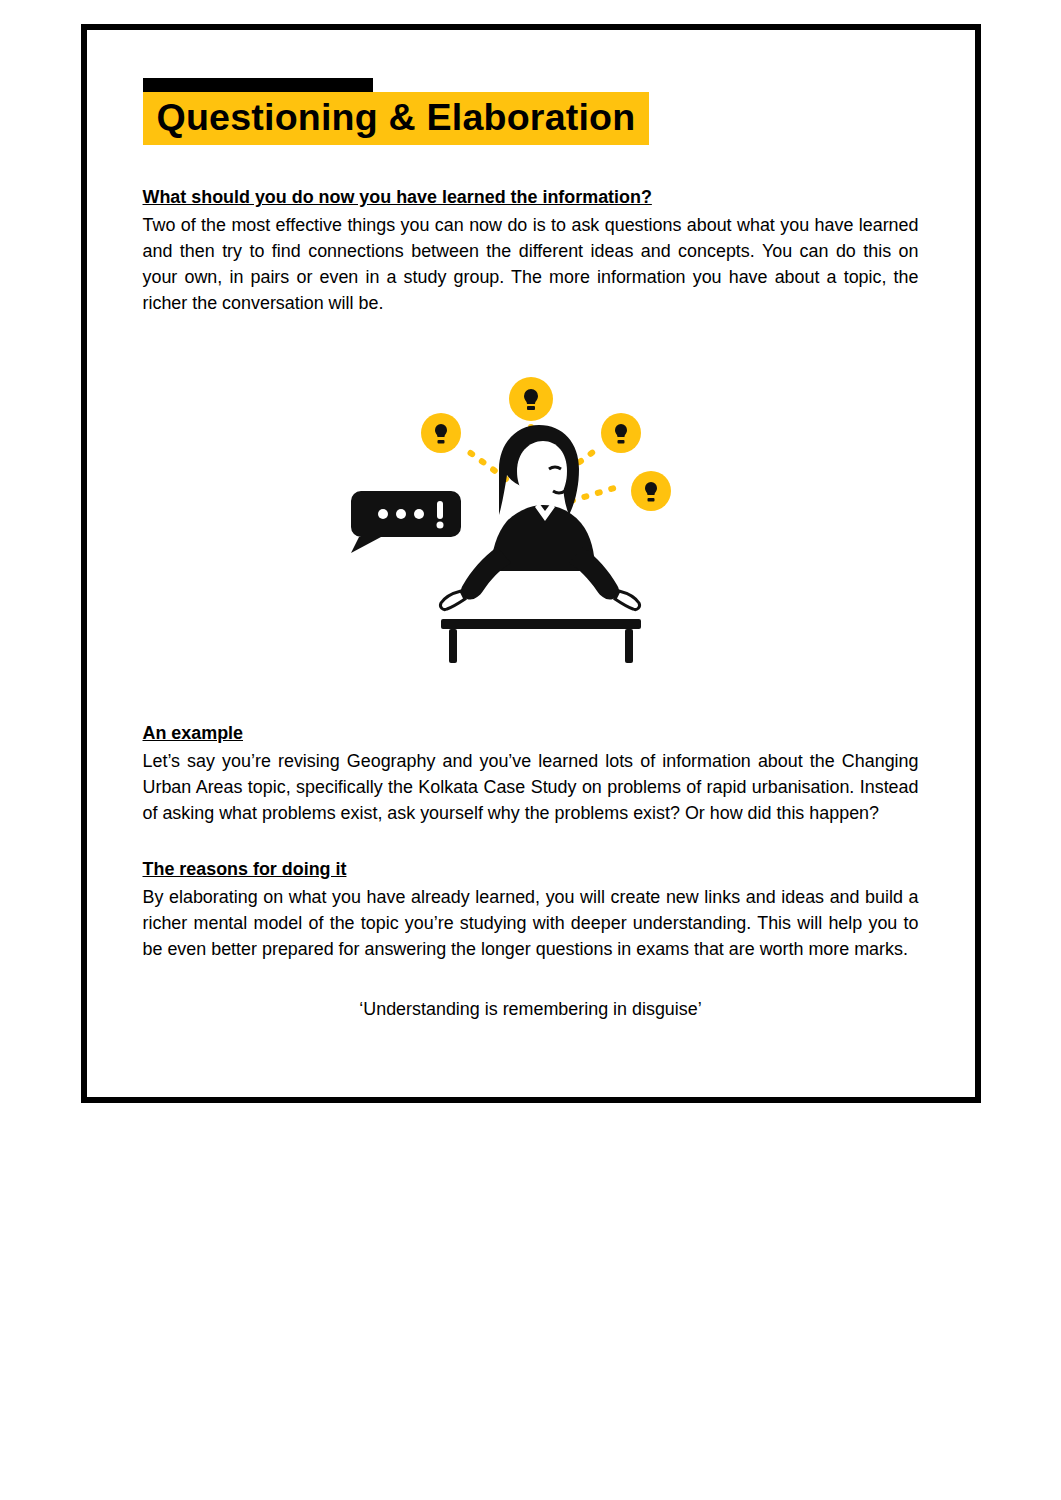Questioning & Elaboration
What should you do now you have learned the information?
Two of the most effective things you can now do is to ask questions about what you have learned and then try to find connections between the different ideas and concepts. You can do this on your own, in pairs or even in a study group. The more information you have about a topic, the richer the conversation will be.
Person thinking with ideas Line drawing of a person gesturing, with a speech bubble containing an exclamation mark and four lightbulb icons connected by dotted lines above their head.
An example
Let’s say you’re revising Geography and you’ve learned lots of information about the Changing Urban Areas topic, specifically the Kolkata Case Study on problems of rapid urbanisation. Instead of asking what problems exist, ask yourself why the problems exist? Or how did this happen?
The reasons for doing it
By elaborating on what you have already learned, you will create new links and ideas and build a richer mental model of the topic you’re studying with deeper understanding. This will help you to be even better prepared for answering the longer questions in exams that are worth more marks.
‘Understanding is remembering in disguise’